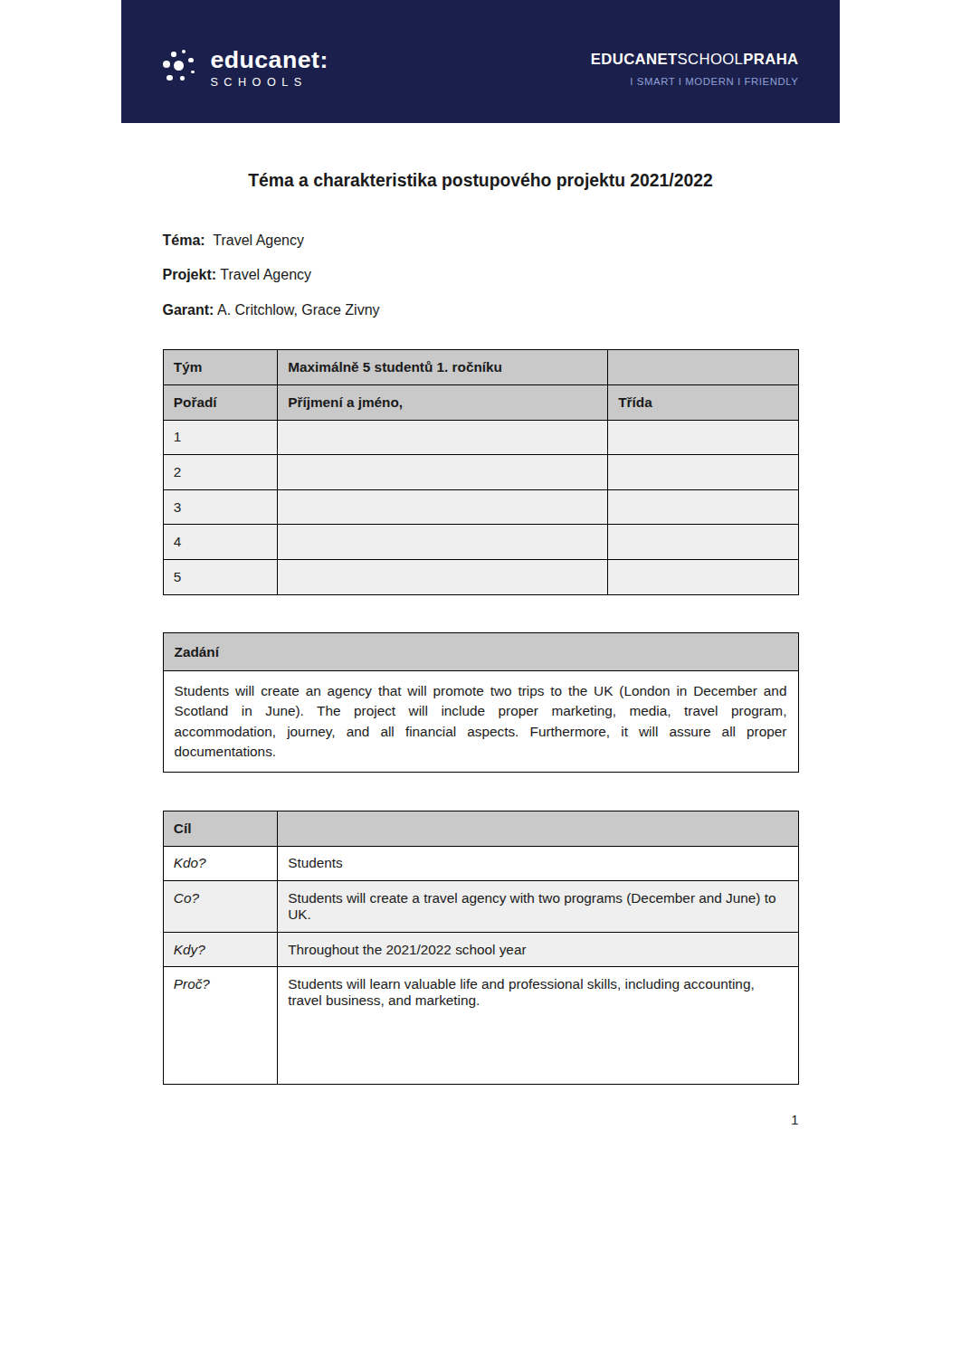educanet:
SCHOOLS
EDUCANET SCHOOL PRAHA
I SMART I MODERN I FRIENDLY
Téma a charakteristika postupového projektu 2021/2022
Téma: Travel Agency
Projekt: Travel Agency
Garant: A. Critchlow, Grace Zivny
| Tým | Maximálně 5 studentů 1. ročníku | |
| Pořadí | Příjmení a jméno, | Třída |
| 1 | | |
| 2 | | |
| 3 | | |
| 4 | | |
| 5 | | |
| Zadání |
| Students will create an agency that will promote two trips to the UK (London in December and Scotland in June). The project will include proper marketing, media, travel program, accommodation, journey, and all financial aspects. Furthermore, it will assure all proper documentations. |
| Cíl | |
| Kdo? | Students |
| Co? | Students will create a travel agency with two programs (December and June) to UK. |
| Kdy? | Throughout the 2021/2022 school year |
| Proč? | Students will learn valuable life and professional skills, including accounting, travel business, and marketing. |
1